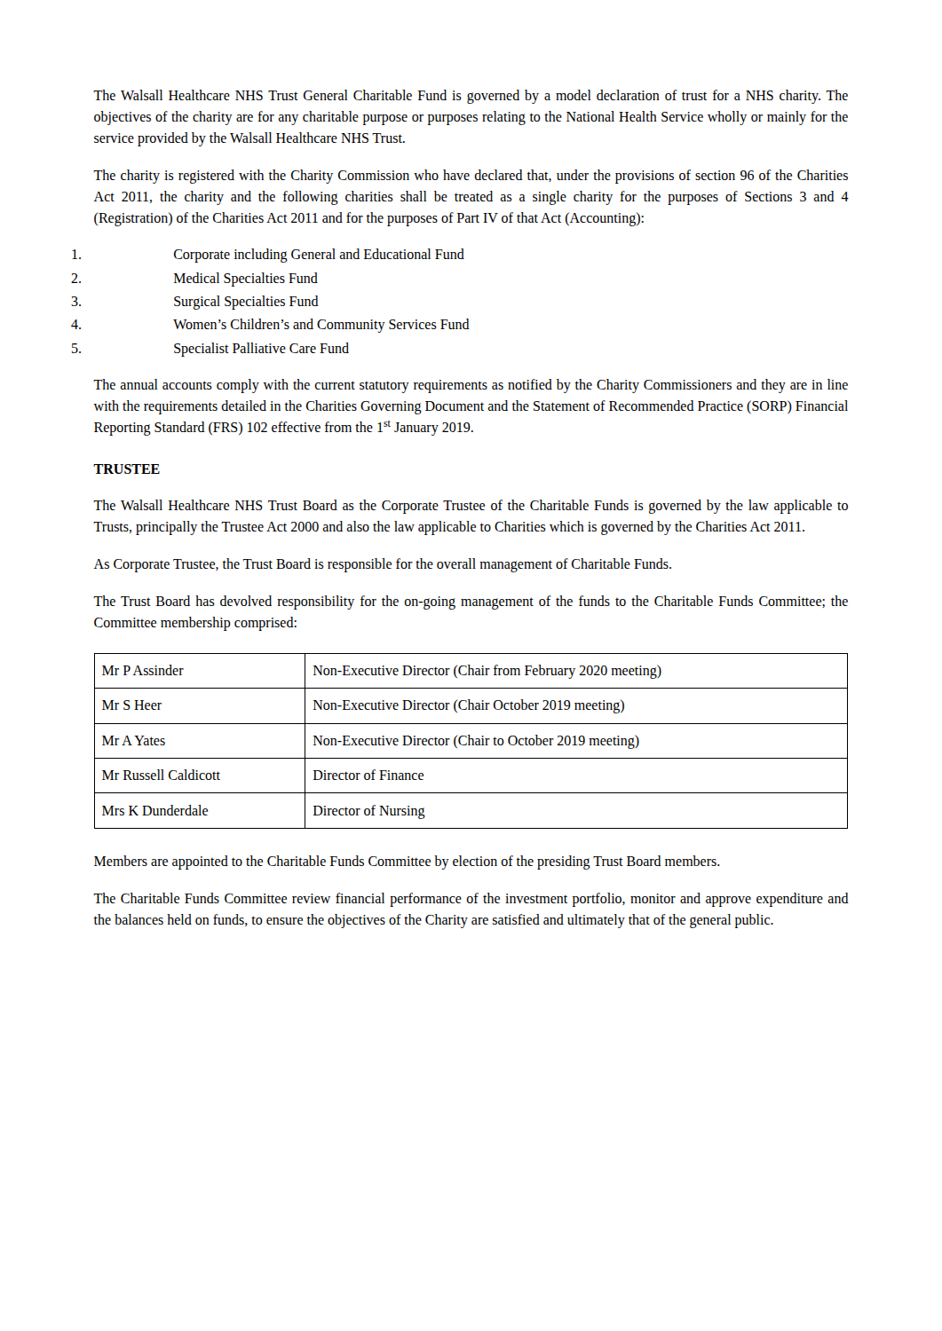The Walsall Healthcare NHS Trust General Charitable Fund is governed by a model declaration of trust for a NHS charity. The objectives of the charity are for any charitable purpose or purposes relating to the National Health Service wholly or mainly for the service provided by the Walsall Healthcare NHS Trust.
The charity is registered with the Charity Commission who have declared that, under the provisions of section 96 of the Charities Act 2011, the charity and the following charities shall be treated as a single charity for the purposes of Sections 3 and 4 (Registration) of the Charities Act 2011 and for the purposes of Part IV of that Act (Accounting):
1. Corporate including General and Educational Fund
2. Medical Specialties Fund
3. Surgical Specialties Fund
4. Women’s Children’s and Community Services Fund
5. Specialist Palliative Care Fund
The annual accounts comply with the current statutory requirements as notified by the Charity Commissioners and they are in line with the requirements detailed in the Charities Governing Document and the Statement of Recommended Practice (SORP) Financial Reporting Standard (FRS) 102 effective from the 1st January 2019.
TRUSTEE
The Walsall Healthcare NHS Trust Board as the Corporate Trustee of the Charitable Funds is governed by the law applicable to Trusts, principally the Trustee Act 2000 and also the law applicable to Charities which is governed by the Charities Act 2011.
As Corporate Trustee, the Trust Board is responsible for the overall management of Charitable Funds.
The Trust Board has devolved responsibility for the on-going management of the funds to the Charitable Funds Committee; the Committee membership comprised:
| Mr P Assinder | Non-Executive Director (Chair from February 2020 meeting) |
| Mr S Heer | Non-Executive Director (Chair October 2019 meeting) |
| Mr A Yates | Non-Executive Director (Chair to October 2019 meeting) |
| Mr Russell Caldicott | Director of Finance |
| Mrs K Dunderdale | Director of Nursing |
Members are appointed to the Charitable Funds Committee by election of the presiding Trust Board members.
The Charitable Funds Committee review financial performance of the investment portfolio, monitor and approve expenditure and the balances held on funds, to ensure the objectives of the Charity are satisfied and ultimately that of the general public.